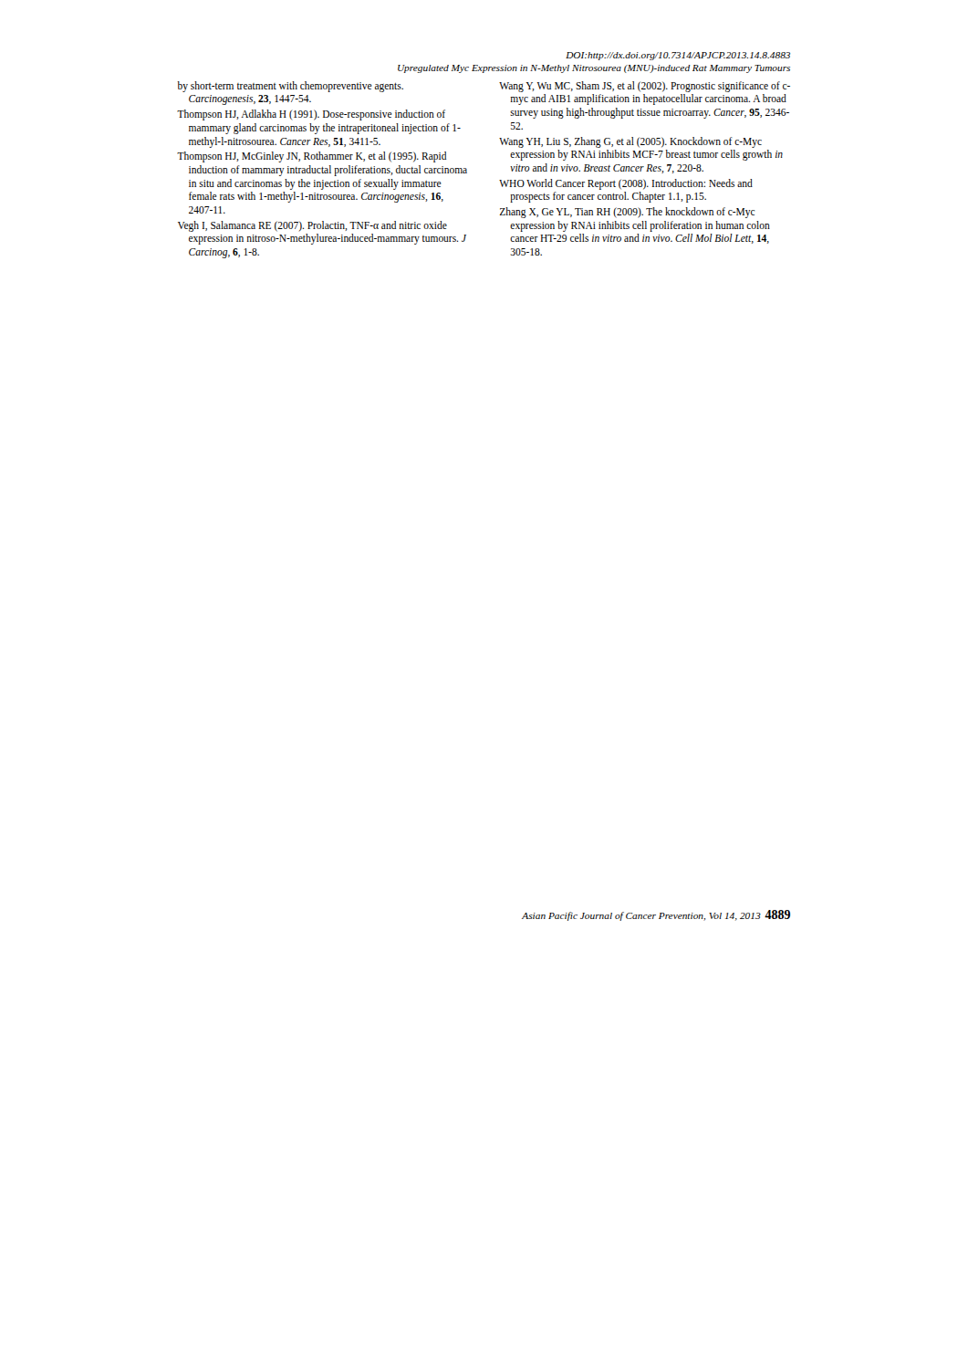DOI:http://dx.doi.org/10.7314/APJCP.2013.14.8.4883
Upregulated Myc Expression in N-Methyl Nitrosourea (MNU)-induced Rat Mammary Tumours
by short-term treatment with chemopreventive agents. Carcinogenesis, 23, 1447-54.
Thompson HJ, Adlakha H (1991). Dose-responsive induction of mammary gland carcinomas by the intraperitoneal injection of 1-methyl-l-nitrosourea. Cancer Res, 51, 3411-5.
Thompson HJ, McGinley JN, Rothammer K, et al (1995). Rapid induction of mammary intraductal proliferations, ductal carcinoma in situ and carcinomas by the injection of sexually immature female rats with 1-methyl-1-nitrosourea. Carcinogenesis, 16, 2407-11.
Vegh I, Salamanca RE (2007). Prolactin, TNF-α and nitric oxide expression in nitroso-N-methylurea-induced-mammary tumours. J Carcinog, 6, 1-8.
Wang Y, Wu MC, Sham JS, et al (2002). Prognostic significance of c-myc and AIB1 amplification in hepatocellular carcinoma. A broad survey using high-throughput tissue microarray. Cancer, 95, 2346-52.
Wang YH, Liu S, Zhang G, et al (2005). Knockdown of c-Myc expression by RNAi inhibits MCF-7 breast tumor cells growth in vitro and in vivo. Breast Cancer Res, 7, 220-8.
WHO World Cancer Report (2008). Introduction: Needs and prospects for cancer control. Chapter 1.1, p.15.
Zhang X, Ge YL, Tian RH (2009). The knockdown of c-Myc expression by RNAi inhibits cell proliferation in human colon cancer HT-29 cells in vitro and in vivo. Cell Mol Biol Lett, 14, 305-18.
Asian Pacific Journal of Cancer Prevention, Vol 14, 20134889